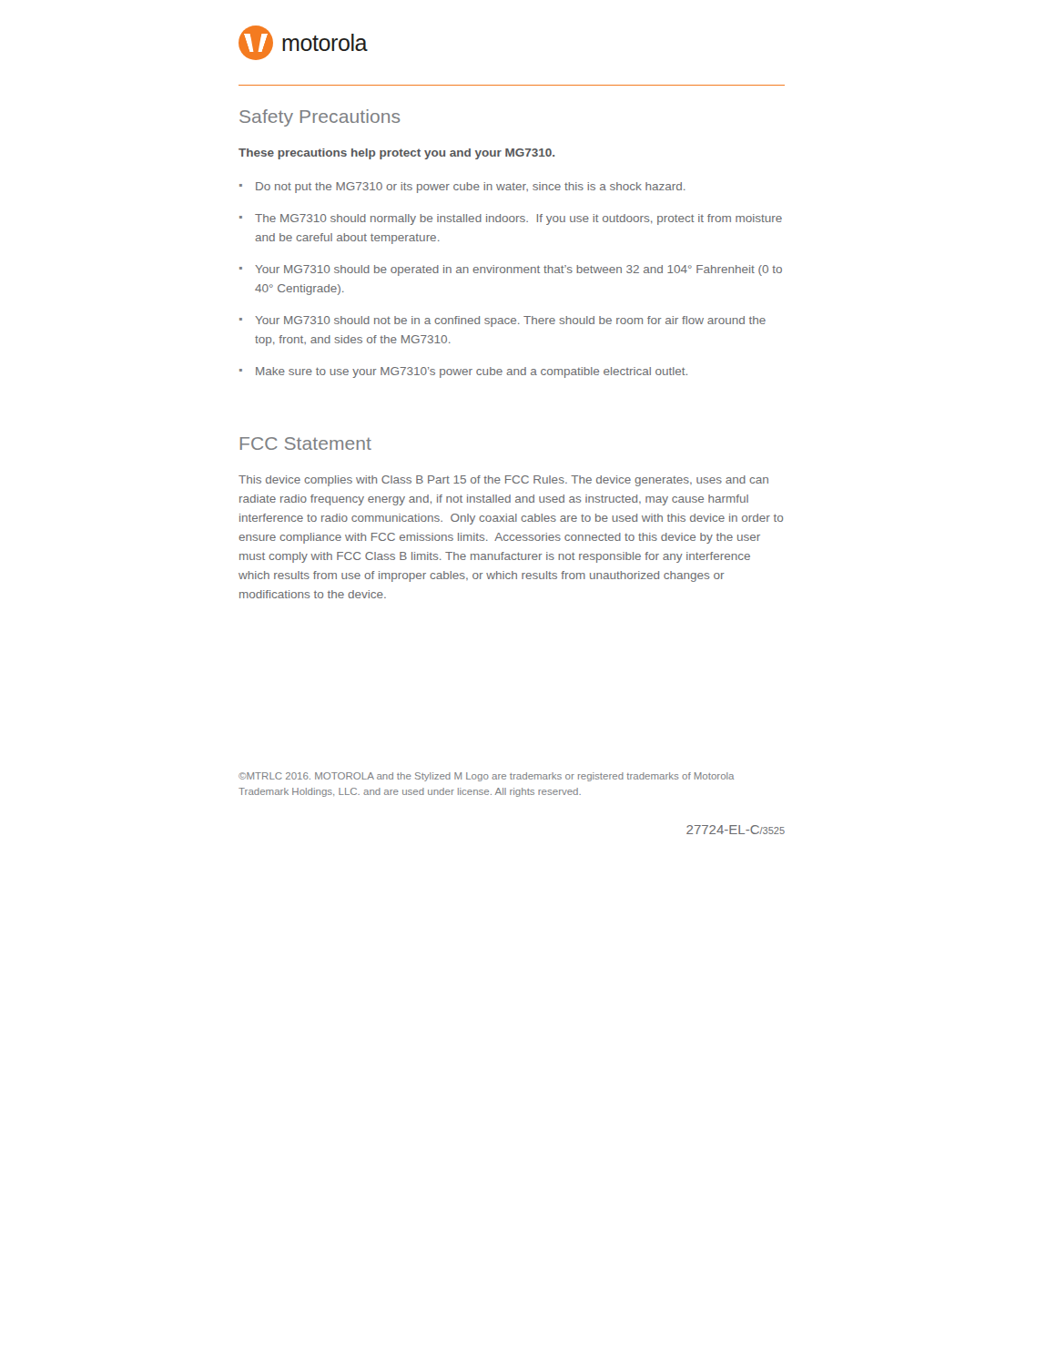motorola
Safety Precautions
These precautions help protect you and your MG7310.
Do not put the MG7310 or its power cube in water, since this is a shock hazard.
The MG7310 should normally be installed indoors. If you use it outdoors, protect it from moisture and be careful about temperature.
Your MG7310 should be operated in an environment that’s between 32 and 104° Fahrenheit (0 to 40° Centigrade).
Your MG7310 should not be in a confined space. There should be room for air flow around the top, front, and sides of the MG7310.
Make sure to use your MG7310’s power cube and a compatible electrical outlet.
FCC Statement
This device complies with Class B Part 15 of the FCC Rules. The device generates, uses and can radiate radio frequency energy and, if not installed and used as instructed, may cause harmful interference to radio communications. Only coaxial cables are to be used with this device in order to ensure compliance with FCC emissions limits. Accessories connected to this device by the user must comply with FCC Class B limits. The manufacturer is not responsible for any interference which results from use of improper cables, or which results from unauthorized changes or modifications to the device.
©MTRLC 2016. MOTOROLA and the Stylized M Logo are trademarks or registered trademarks of Motorola Trademark Holdings, LLC. and are used under license. All rights reserved.
27724-EL-C/3525